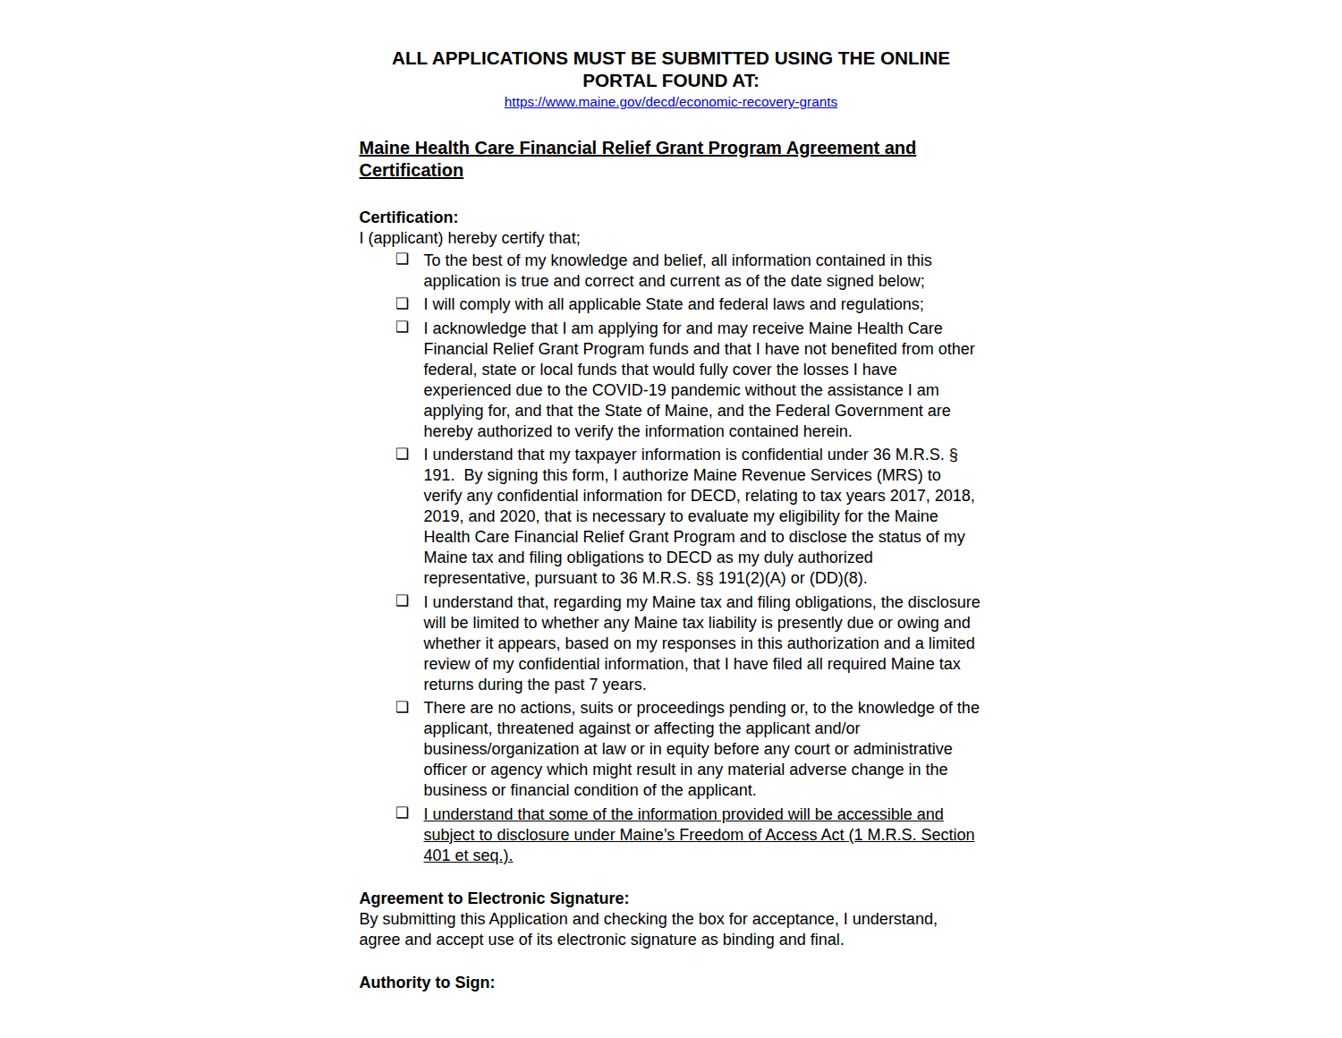ALL APPLICATIONS MUST BE SUBMITTED USING THE ONLINE PORTAL FOUND AT:
https://www.maine.gov/decd/economic-recovery-grants
Maine Health Care Financial Relief Grant Program Agreement and Certification
Certification:
I (applicant) hereby certify that;
To the best of my knowledge and belief, all information contained in this application is true and correct and current as of the date signed below;
I will comply with all applicable State and federal laws and regulations;
I acknowledge that I am applying for and may receive Maine Health Care Financial Relief Grant Program funds and that I have not benefited from other federal, state or local funds that would fully cover the losses I have experienced due to the COVID-19 pandemic without the assistance I am applying for, and that the State of Maine, and the Federal Government are hereby authorized to verify the information contained herein.
I understand that my taxpayer information is confidential under 36 M.R.S. § 191. By signing this form, I authorize Maine Revenue Services (MRS) to verify any confidential information for DECD, relating to tax years 2017, 2018, 2019, and 2020, that is necessary to evaluate my eligibility for the Maine Health Care Financial Relief Grant Program and to disclose the status of my Maine tax and filing obligations to DECD as my duly authorized representative, pursuant to 36 M.R.S. §§ 191(2)(A) or (DD)(8).
I understand that, regarding my Maine tax and filing obligations, the disclosure will be limited to whether any Maine tax liability is presently due or owing and whether it appears, based on my responses in this authorization and a limited review of my confidential information, that I have filed all required Maine tax returns during the past 7 years.
There are no actions, suits or proceedings pending or, to the knowledge of the applicant, threatened against or affecting the applicant and/or business/organization at law or in equity before any court or administrative officer or agency which might result in any material adverse change in the business or financial condition of the applicant.
I understand that some of the information provided will be accessible and subject to disclosure under Maine’s Freedom of Access Act (1 M.R.S. Section 401 et seq.).
Agreement to Electronic Signature:
By submitting this Application and checking the box for acceptance, I understand, agree and accept use of its electronic signature as binding and final.
Authority to Sign: